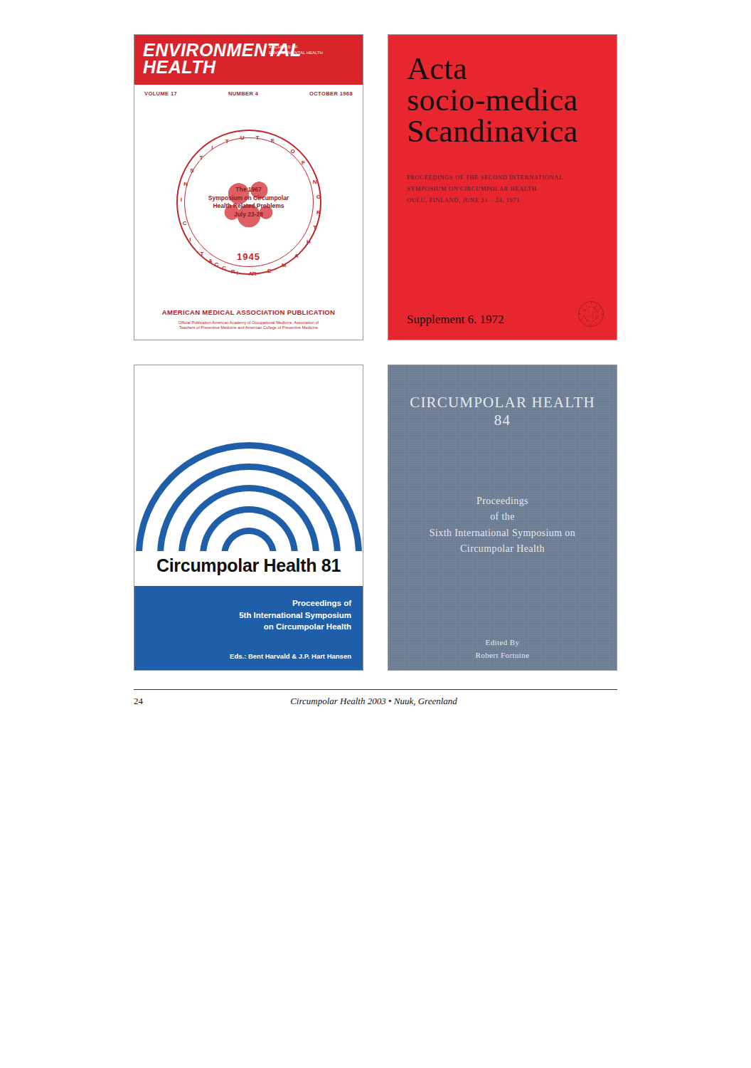Environmental
Health
ARCHIVES OF
ENVIRONMENTAL HEALTH
VOLUME 17 NUMBER 4 OCTOBER 1968
A R C T I C I N S T I T U T E O F N O R T H A M E R I C A
The 1967
Symposium on Circumpolar
Health Related Problems
July 23-28
1945
AMERICAN MEDICAL ASSOCIATION PUBLICATION
Official Publication American Academy of Occupational Medicine, Association of
Teachers of Preventive Medicine and American College of Preventive Medicine
Acta socio-medica Scandinavica
Proceedings of the Second International
Symposium on Circumpolar Health
Oulu, Finland, June 21 – 24, 1971
Supplement 6. 1972
Circumpolar Health 81
Proceedings of
5th International Symposium
on Circumpolar Health
Eds.: Bent Harvald & J.P. Hart Hansen
CIRCUMPOLAR HEALTH 84
Proceedings
of the
Sixth International Symposium on
Circumpolar Health
Edited By
Robert Fortuine
24
Circumpolar Health 2003 • Nuuk, Greenland